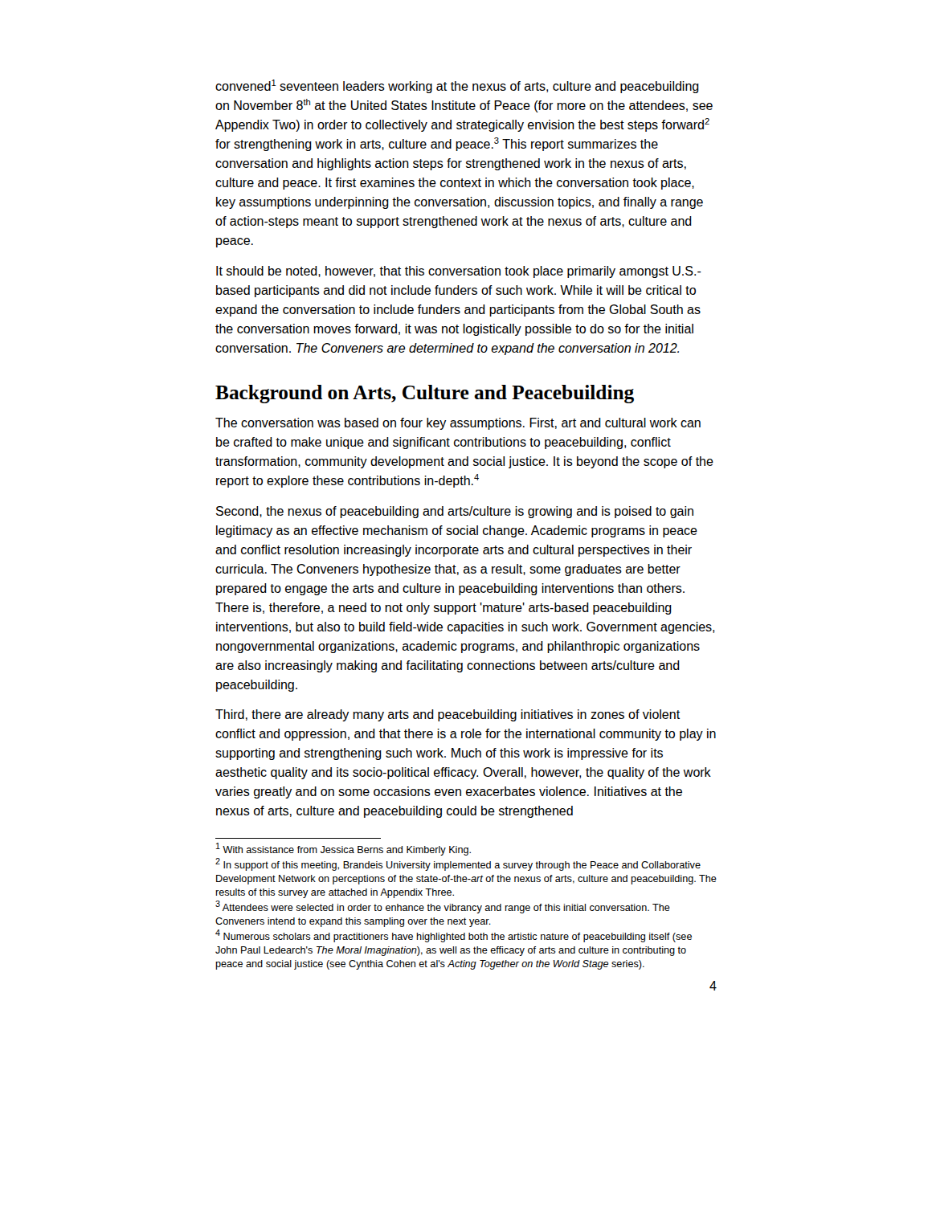convened1 seventeen leaders working at the nexus of arts, culture and peacebuilding on November 8th at the United States Institute of Peace (for more on the attendees, see Appendix Two) in order to collectively and strategically envision the best steps forward2 for strengthening work in arts, culture and peace.3 This report summarizes the conversation and highlights action steps for strengthened work in the nexus of arts, culture and peace. It first examines the context in which the conversation took place, key assumptions underpinning the conversation, discussion topics, and finally a range of action-steps meant to support strengthened work at the nexus of arts, culture and peace.
It should be noted, however, that this conversation took place primarily amongst U.S.-based participants and did not include funders of such work. While it will be critical to expand the conversation to include funders and participants from the Global South as the conversation moves forward, it was not logistically possible to do so for the initial conversation. The Conveners are determined to expand the conversation in 2012.
Background on Arts, Culture and Peacebuilding
The conversation was based on four key assumptions. First, art and cultural work can be crafted to make unique and significant contributions to peacebuilding, conflict transformation, community development and social justice. It is beyond the scope of the report to explore these contributions in-depth.4
Second, the nexus of peacebuilding and arts/culture is growing and is poised to gain legitimacy as an effective mechanism of social change. Academic programs in peace and conflict resolution increasingly incorporate arts and cultural perspectives in their curricula. The Conveners hypothesize that, as a result, some graduates are better prepared to engage the arts and culture in peacebuilding interventions than others. There is, therefore, a need to not only support 'mature' arts-based peacebuilding interventions, but also to build field-wide capacities in such work. Government agencies, nongovernmental organizations, academic programs, and philanthropic organizations are also increasingly making and facilitating connections between arts/culture and peacebuilding.
Third, there are already many arts and peacebuilding initiatives in zones of violent conflict and oppression, and that there is a role for the international community to play in supporting and strengthening such work. Much of this work is impressive for its aesthetic quality and its socio-political efficacy. Overall, however, the quality of the work varies greatly and on some occasions even exacerbates violence. Initiatives at the nexus of arts, culture and peacebuilding could be strengthened
1 With assistance from Jessica Berns and Kimberly King.
2 In support of this meeting, Brandeis University implemented a survey through the Peace and Collaborative Development Network on perceptions of the state-of-the-art of the nexus of arts, culture and peacebuilding. The results of this survey are attached in Appendix Three.
3 Attendees were selected in order to enhance the vibrancy and range of this initial conversation. The Conveners intend to expand this sampling over the next year.
4 Numerous scholars and practitioners have highlighted both the artistic nature of peacebuilding itself (see John Paul Ledearch's The Moral Imagination), as well as the efficacy of arts and culture in contributing to peace and social justice (see Cynthia Cohen et al's Acting Together on the World Stage series).
4